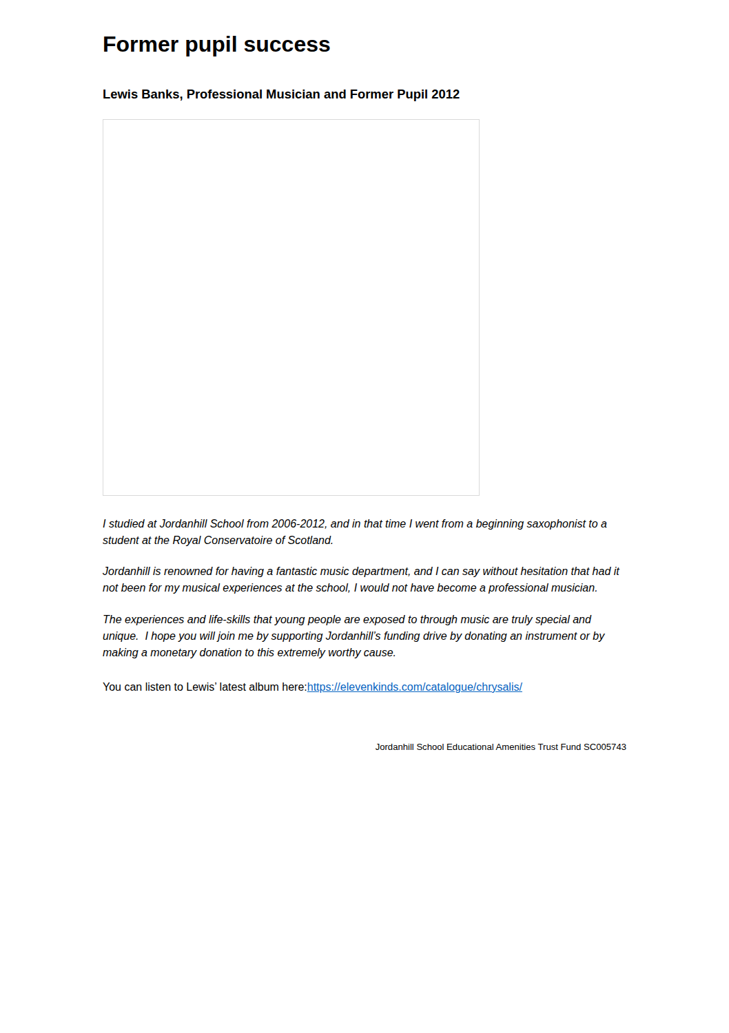Former pupil success
Lewis Banks, Professional Musician and Former Pupil 2012
I studied at Jordanhill School from 2006-2012, and in that time I went from a beginning saxophonist to a student at the Royal Conservatoire of Scotland.
Jordanhill is renowned for having a fantastic music department, and I can say without hesitation that had it not been for my musical experiences at the school, I would not have become a professional musician.
The experiences and life-skills that young people are exposed to through music are truly special and unique. I hope you will join me by supporting Jordanhill’s funding drive by donating an instrument or by making a monetary donation to this extremely worthy cause.
You can listen to Lewis’ latest album here:https://elevenkinds.com/catalogue/chrysalis/
Jordanhill School Educational Amenities Trust Fund SC005743